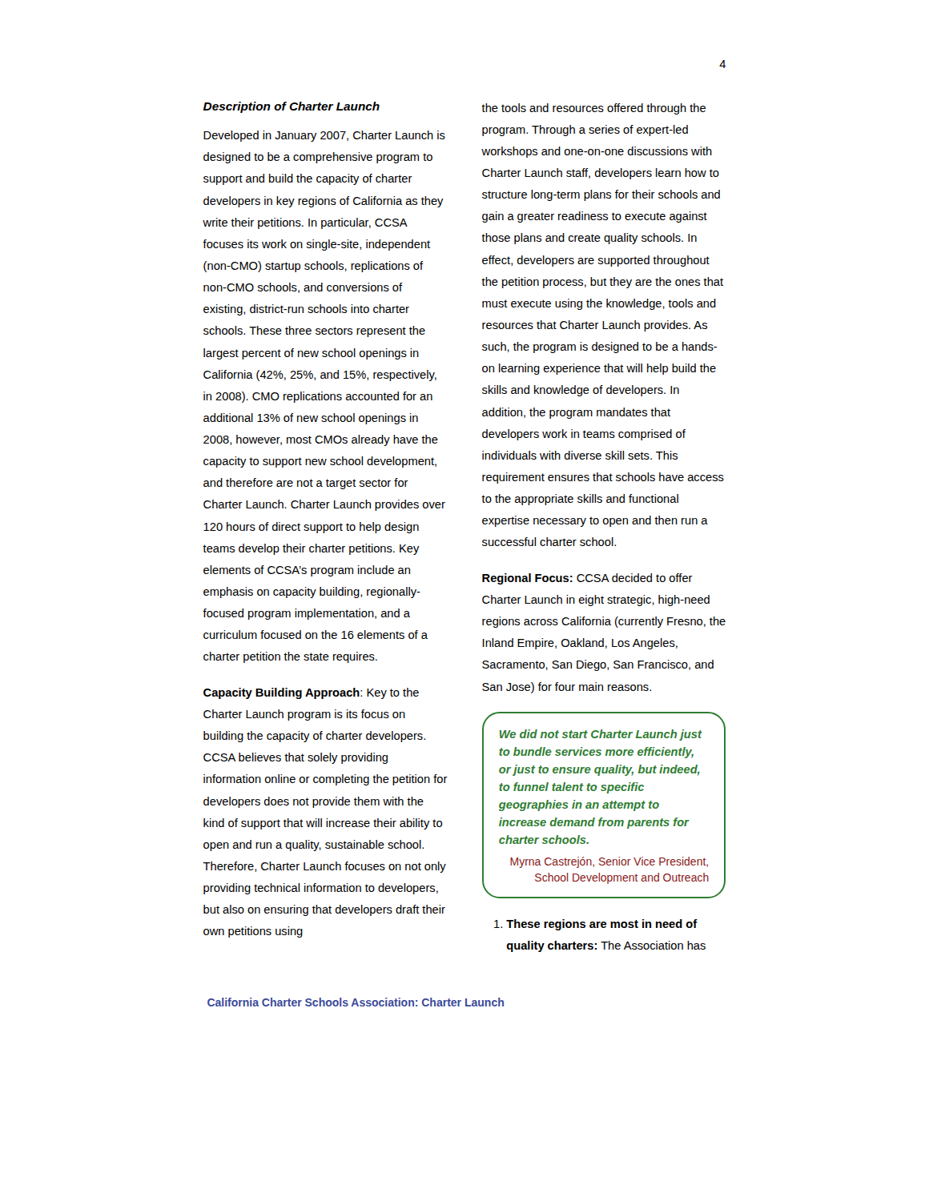4
Description of Charter Launch
Developed in January 2007, Charter Launch is designed to be a comprehensive program to support and build the capacity of charter developers in key regions of California as they write their petitions. In particular, CCSA focuses its work on single-site, independent (non-CMO) startup schools, replications of non-CMO schools, and conversions of existing, district-run schools into charter schools. These three sectors represent the largest percent of new school openings in California (42%, 25%, and 15%, respectively, in 2008). CMO replications accounted for an additional 13% of new school openings in 2008, however, most CMOs already have the capacity to support new school development, and therefore are not a target sector for Charter Launch. Charter Launch provides over 120 hours of direct support to help design teams develop their charter petitions. Key elements of CCSA’s program include an emphasis on capacity building, regionally-focused program implementation, and a curriculum focused on the 16 elements of a charter petition the state requires.
Capacity Building Approach: Key to the Charter Launch program is its focus on building the capacity of charter developers. CCSA believes that solely providing information online or completing the petition for developers does not provide them with the kind of support that will increase their ability to open and run a quality, sustainable school. Therefore, Charter Launch focuses on not only providing technical information to developers, but also on ensuring that developers draft their own petitions using
the tools and resources offered through the program. Through a series of expert-led workshops and one-on-one discussions with Charter Launch staff, developers learn how to structure long-term plans for their schools and gain a greater readiness to execute against those plans and create quality schools. In effect, developers are supported throughout the petition process, but they are the ones that must execute using the knowledge, tools and resources that Charter Launch provides. As such, the program is designed to be a hands-on learning experience that will help build the skills and knowledge of developers. In addition, the program mandates that developers work in teams comprised of individuals with diverse skill sets. This requirement ensures that schools have access to the appropriate skills and functional expertise necessary to open and then run a successful charter school.
Regional Focus: CCSA decided to offer Charter Launch in eight strategic, high-need regions across California (currently Fresno, the Inland Empire, Oakland, Los Angeles, Sacramento, San Diego, San Francisco, and San Jose) for four main reasons.
We did not start Charter Launch just to bundle services more efficiently, or just to ensure quality, but indeed, to funnel talent to specific geographies in an attempt to increase demand from parents for charter schools.
Myrna Castrejón, Senior Vice President,
School Development and Outreach
These regions are most in need of quality charters: The Association has
California Charter Schools Association: Charter Launch